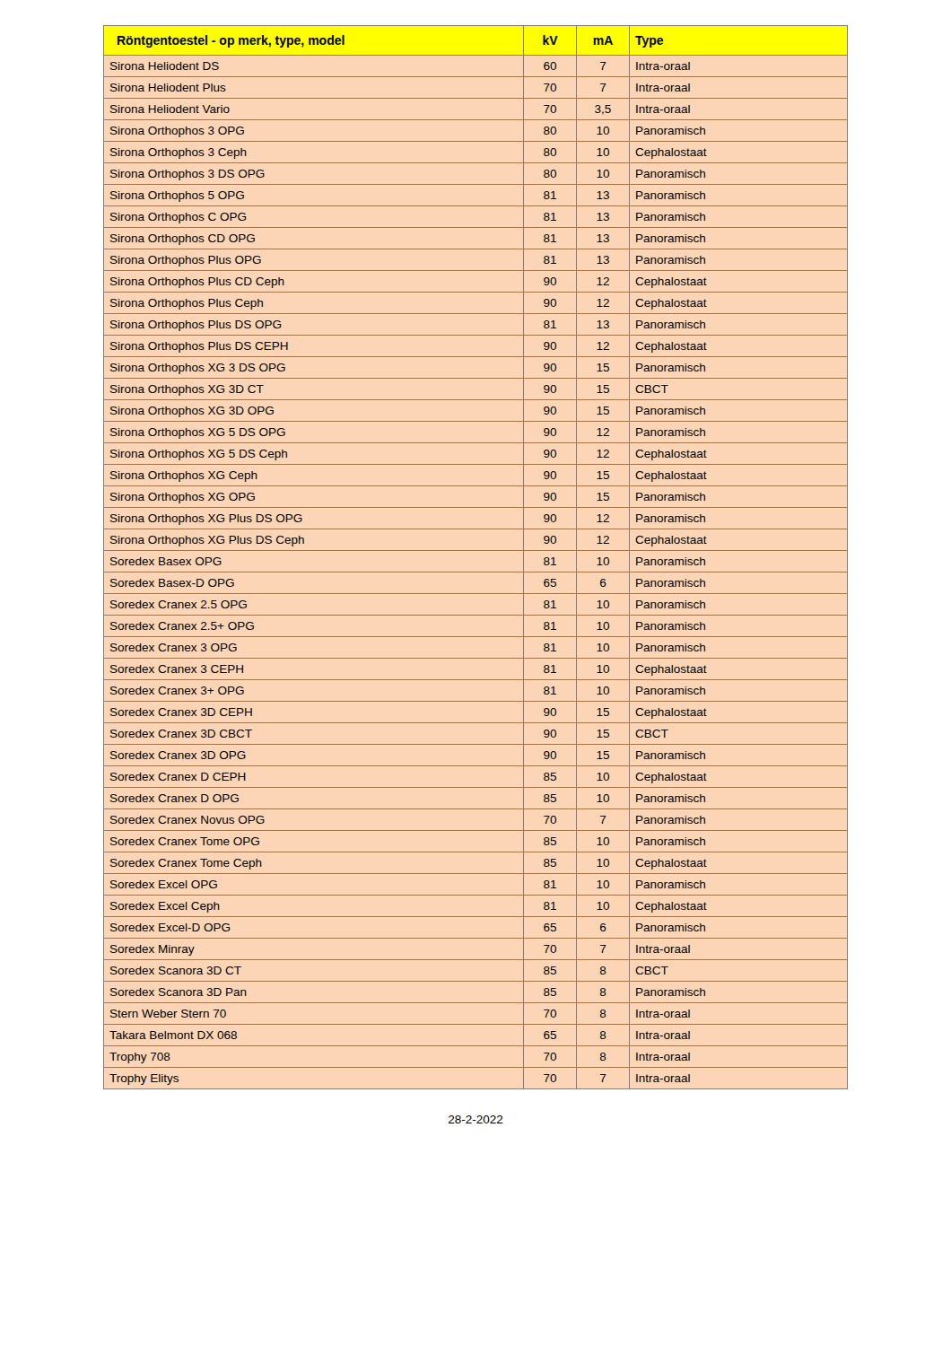| Röntgentoestel - op merk, type, model | kV | mA | Type |
| --- | --- | --- | --- |
| Sirona Heliodent DS | 60 | 7 | Intra-oraal |
| Sirona Heliodent Plus | 70 | 7 | Intra-oraal |
| Sirona Heliodent Vario | 70 | 3,5 | Intra-oraal |
| Sirona Orthophos 3 OPG | 80 | 10 | Panoramisch |
| Sirona Orthophos 3 Ceph | 80 | 10 | Cephalostaat |
| Sirona Orthophos 3 DS OPG | 80 | 10 | Panoramisch |
| Sirona Orthophos 5 OPG | 81 | 13 | Panoramisch |
| Sirona Orthophos C OPG | 81 | 13 | Panoramisch |
| Sirona Orthophos CD OPG | 81 | 13 | Panoramisch |
| Sirona Orthophos Plus OPG | 81 | 13 | Panoramisch |
| Sirona Orthophos Plus CD Ceph | 90 | 12 | Cephalostaat |
| Sirona Orthophos Plus Ceph | 90 | 12 | Cephalostaat |
| Sirona Orthophos Plus DS OPG | 81 | 13 | Panoramisch |
| Sirona Orthophos Plus DS CEPH | 90 | 12 | Cephalostaat |
| Sirona Orthophos XG 3 DS OPG | 90 | 15 | Panoramisch |
| Sirona Orthophos XG 3D CT | 90 | 15 | CBCT |
| Sirona Orthophos XG 3D OPG | 90 | 15 | Panoramisch |
| Sirona Orthophos XG 5 DS OPG | 90 | 12 | Panoramisch |
| Sirona Orthophos XG 5 DS Ceph | 90 | 12 | Cephalostaat |
| Sirona Orthophos XG Ceph | 90 | 15 | Cephalostaat |
| Sirona Orthophos XG OPG | 90 | 15 | Panoramisch |
| Sirona Orthophos XG Plus DS OPG | 90 | 12 | Panoramisch |
| Sirona Orthophos XG Plus DS Ceph | 90 | 12 | Cephalostaat |
| Soredex Basex OPG | 81 | 10 | Panoramisch |
| Soredex Basex-D OPG | 65 | 6 | Panoramisch |
| Soredex Cranex 2.5 OPG | 81 | 10 | Panoramisch |
| Soredex Cranex 2.5+ OPG | 81 | 10 | Panoramisch |
| Soredex Cranex 3 OPG | 81 | 10 | Panoramisch |
| Soredex Cranex 3 CEPH | 81 | 10 | Cephalostaat |
| Soredex Cranex 3+ OPG | 81 | 10 | Panoramisch |
| Soredex Cranex 3D CEPH | 90 | 15 | Cephalostaat |
| Soredex Cranex 3D CBCT | 90 | 15 | CBCT |
| Soredex Cranex 3D OPG | 90 | 15 | Panoramisch |
| Soredex Cranex D CEPH | 85 | 10 | Cephalostaat |
| Soredex Cranex D OPG | 85 | 10 | Panoramisch |
| Soredex Cranex Novus OPG | 70 | 7 | Panoramisch |
| Soredex Cranex Tome OPG | 85 | 10 | Panoramisch |
| Soredex Cranex Tome Ceph | 85 | 10 | Cephalostaat |
| Soredex Excel OPG | 81 | 10 | Panoramisch |
| Soredex Excel Ceph | 81 | 10 | Cephalostaat |
| Soredex Excel-D OPG | 65 | 6 | Panoramisch |
| Soredex Minray | 70 | 7 | Intra-oraal |
| Soredex Scanora 3D CT | 85 | 8 | CBCT |
| Soredex Scanora 3D Pan | 85 | 8 | Panoramisch |
| Stern Weber Stern 70 | 70 | 8 | Intra-oraal |
| Takara Belmont DX 068 | 65 | 8 | Intra-oraal |
| Trophy 708 | 70 | 8 | Intra-oraal |
| Trophy Elitys | 70 | 7 | Intra-oraal |
28-2-2022